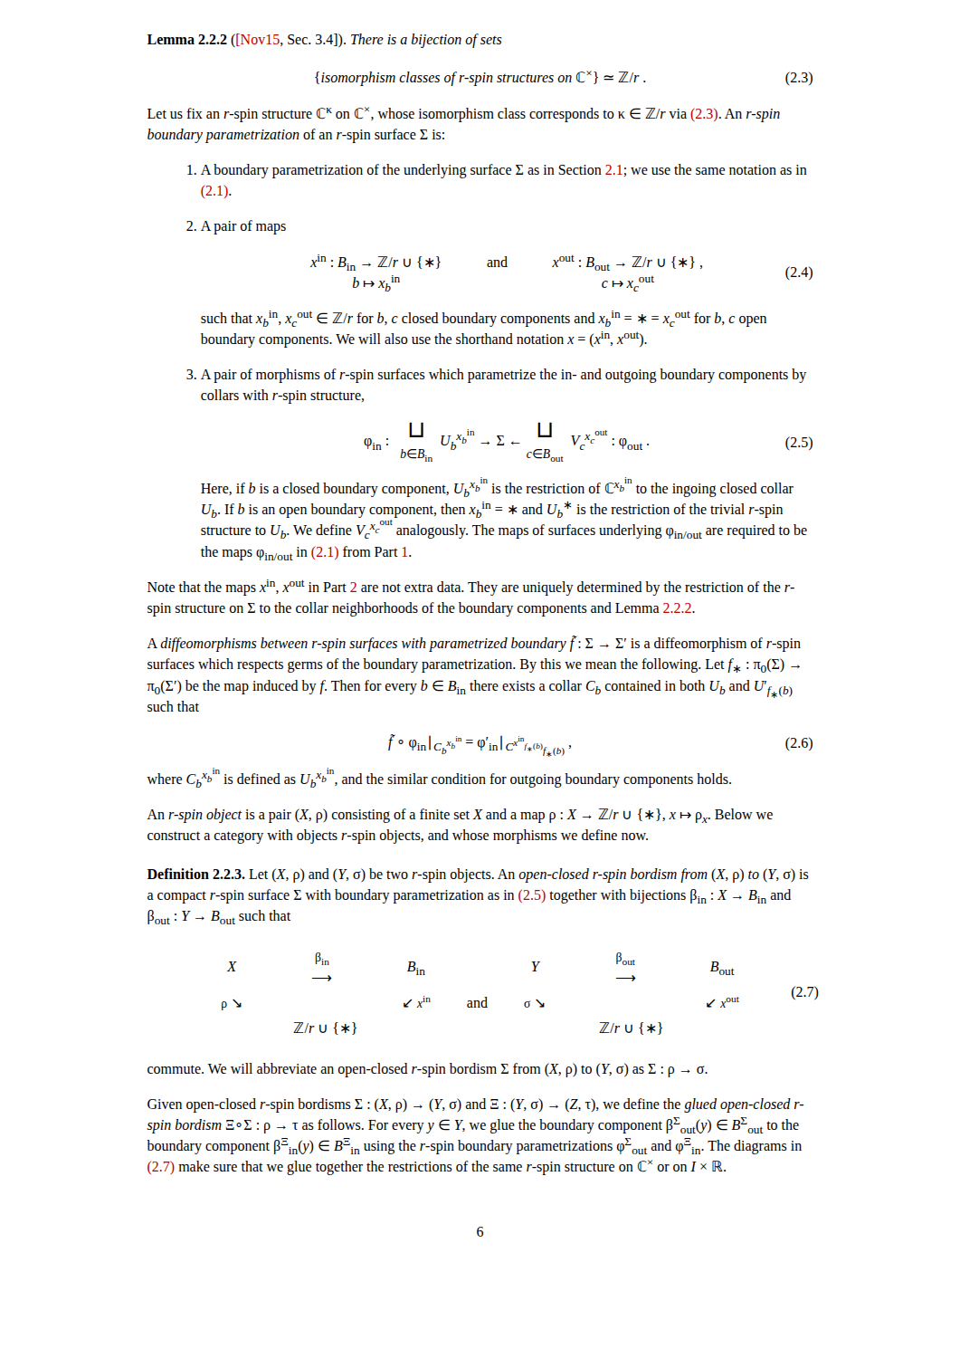Lemma 2.2.2 ([Nov15, Sec. 3.4]). There is a bijection of sets
{isomorphism classes of r-spin structures on ℂ×} ≃ ℤ/r . (2.3)
Let us fix an r-spin structure ℂκ on ℂ×, whose isomorphism class corresponds to κ ∈ ℤ/r via (2.3). An r-spin boundary parametrization of an r-spin surface Σ is:
A boundary parametrization of the underlying surface Σ as in Section 2.1; we use the same notation as in (2.1).
A pair of maps
| x in : B in → ℤ/ r ∪ {∗} | and | x out : B out → ℤ/ r ∪ {∗} , |
| b ↦ x b in | | c ↦ x c out |
(2.4)
such that xbin, xcout ∈ ℤ/r for b, c closed boundary components and xbin = ∗ = xcout for b, c open boundary components. We will also use the shorthand notation x = (xin, xout).
A pair of morphisms of r-spin surfaces which parametrize the in- and outgoing boundary components by collars with r-spin structure,
φin : ⊔
b∈Bin Ubxbin → Σ ← ⊔
c∈Bout Vcxcout : φout . (2.5)
Here, if b is a closed boundary component, Ubxbin is the restriction of ℂxbin to the ingoing closed collar Ub. If b is an open boundary component, then xbin = ∗ and Ub∗ is the restriction of the trivial r-spin structure to Ub. We define Vcxcout analogously. The maps of surfaces underlying φin/out are required to be the maps φin/out in (2.1) from Part 1.
Note that the maps xin, xout in Part 2 are not extra data. They are uniquely determined by the restriction of the r-spin structure on Σ to the collar neighborhoods of the boundary components and Lemma 2.2.2.
A diffeomorphisms between r-spin surfaces with parametrized boundary f̃ : Σ → Σ′ is a diffeomorphism of r-spin surfaces which respects germs of the boundary parametrization. By this we mean the following. Let f∗ : π0(Σ) → π0(Σ′) be the map induced by f. Then for every b ∈ Bin there exists a collar Cb contained in both Ub and U′f∗(b) such that
f̃ ∘ φin∣Cbxbin = φ′in∣Cxinf∗(b)f∗(b) , (2.6)
where Cbxbin is defined as Ubxbin, and the similar condition for outgoing boundary components holds.
An r-spin object is a pair (X, ρ) consisting of a finite set X and a map ρ : X → ℤ/r ∪ {∗}, x ↦ ρx. Below we construct a category with objects r-spin objects, and whose morphisms we define now.
Definition 2.2.3. Let (X, ρ) and (Y, σ) be two r-spin objects. An open-closed r-spin bordism from (X, ρ) to (Y, σ) is a compact r-spin surface Σ with boundary parametrization as in (2.5) together with bijections βin : X → Bin and βout : Y → Bout such that
| X | β in ⟶ | B in | | Y | β out ⟶ | B out |
| ρ ↘ | | ↙ x in | and | σ ↘ | | ↙ x out |
| ℤ/ r ∪ {∗} | | ℤ/ r ∪ {∗} |
(2.7)
commute. We will abbreviate an open-closed r-spin bordism Σ from (X, ρ) to (Y, σ) as Σ : ρ → σ.
Given open-closed r-spin bordisms Σ : (X, ρ) → (Y, σ) and Ξ : (Y, σ) → (Z, τ), we define the glued open-closed r-spin bordism Ξ∘Σ : ρ → τ as follows. For every y ∈ Y, we glue the boundary component βΣout(y) ∈ BΣout to the boundary component βΞin(y) ∈ BΞin using the r-spin boundary parametrizations φΣout and φΞin. The diagrams in (2.7) make sure that we glue together the restrictions of the same r-spin structure on ℂ× or on I × ℝ.
6